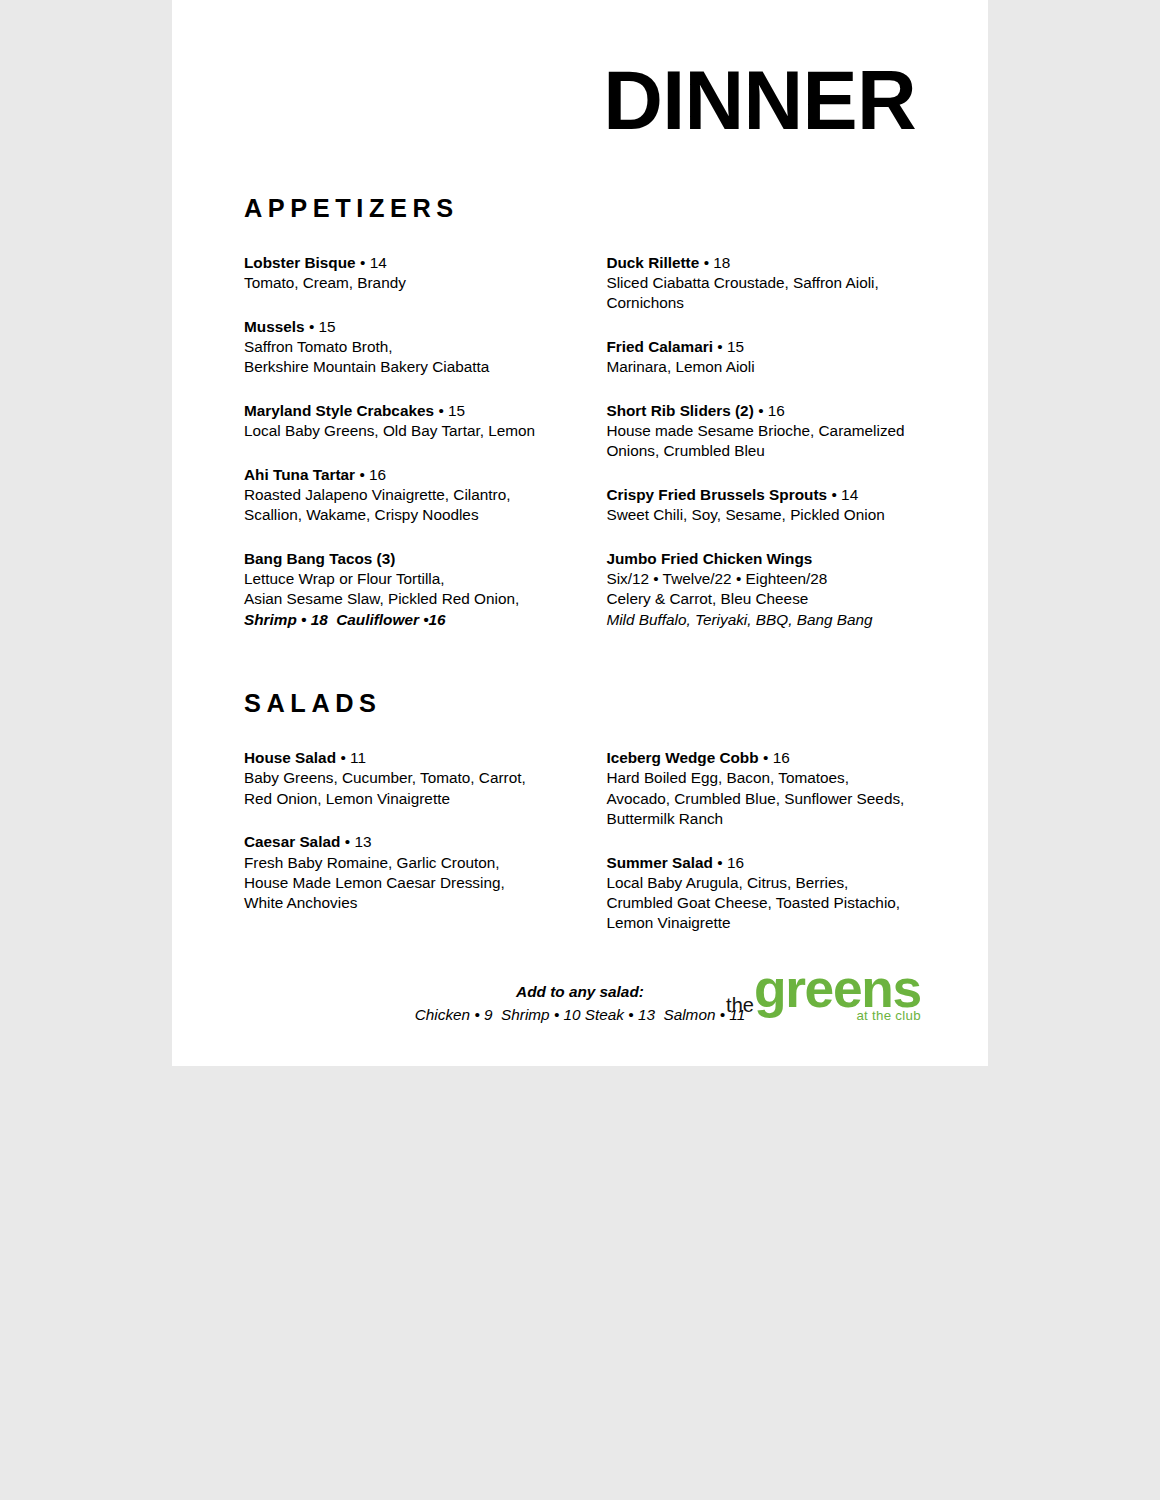DINNER
APPETIZERS
Lobster Bisque • 14
Tomato, Cream, Brandy
Mussels • 15
Saffron Tomato Broth,
Berkshire Mountain Bakery Ciabatta
Maryland Style Crabcakes • 15
Local Baby Greens, Old Bay Tartar, Lemon
Ahi Tuna Tartar • 16
Roasted Jalapeno Vinaigrette, Cilantro,
Scallion, Wakame, Crispy Noodles
Bang Bang Tacos (3)
Lettuce Wrap or Flour Tortilla,
Asian Sesame Slaw, Pickled Red Onion,
Shrimp • 18 Cauliflower •16
Duck Rillette • 18
Sliced Ciabatta Croustade, Saffron Aioli,
Cornichons
Fried Calamari • 15
Marinara, Lemon Aioli
Short Rib Sliders (2) • 16
House made Sesame Brioche, Caramelized
Onions, Crumbled Bleu
Crispy Fried Brussels Sprouts • 14
Sweet Chili, Soy, Sesame, Pickled Onion
Jumbo Fried Chicken Wings
Six/12 • Twelve/22 • Eighteen/28
Celery & Carrot, Bleu Cheese
Mild Buffalo, Teriyaki, BBQ, Bang Bang
SALADS
House Salad • 11
Baby Greens, Cucumber, Tomato, Carrot,
Red Onion, Lemon Vinaigrette
Caesar Salad • 13
Fresh Baby Romaine, Garlic Crouton,
House Made Lemon Caesar Dressing,
White Anchovies
Iceberg Wedge Cobb • 16
Hard Boiled Egg, Bacon, Tomatoes,
Avocado, Crumbled Blue, Sunflower Seeds,
Buttermilk Ranch
Summer Salad • 16
Local Baby Arugula, Citrus, Berries,
Crumbled Goat Cheese, Toasted Pistachio,
Lemon Vinaigrette
Add to any salad:
Chicken • 9 Shrimp • 10 Steak • 13 Salmon • 11
the greens at the club